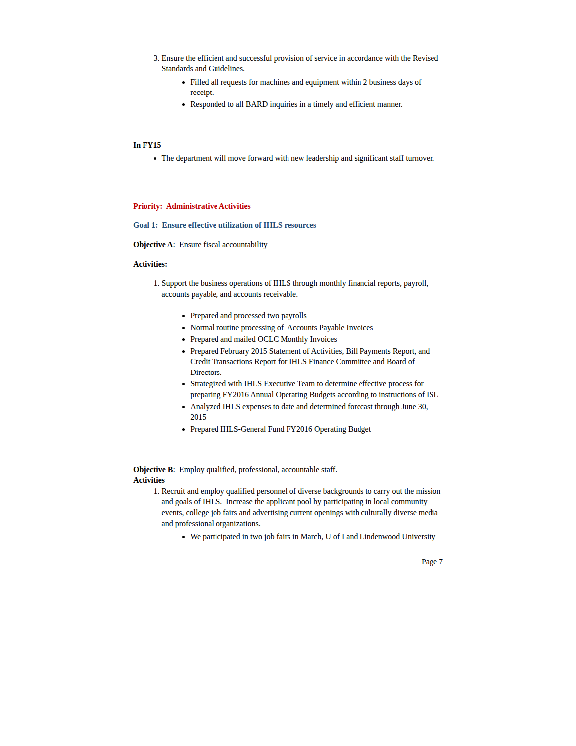Ensure the efficient and successful provision of service in accordance with the Revised Standards and Guidelines.
Filled all requests for machines and equipment within 2 business days of receipt.
Responded to all BARD inquiries in a timely and efficient manner.
In FY15
The department will move forward with new leadership and significant staff turnover.
Priority: Administrative Activities
Goal 1: Ensure effective utilization of IHLS resources
Objective A: Ensure fiscal accountability
Activities:
Support the business operations of IHLS through monthly financial reports, payroll, accounts payable, and accounts receivable.
Prepared and processed two payrolls
Normal routine processing of Accounts Payable Invoices
Prepared and mailed OCLC Monthly Invoices
Prepared February 2015 Statement of Activities, Bill Payments Report, and Credit Transactions Report for IHLS Finance Committee and Board of Directors.
Strategized with IHLS Executive Team to determine effective process for preparing FY2016 Annual Operating Budgets according to instructions of ISL
Analyzed IHLS expenses to date and determined forecast through June 30, 2015
Prepared IHLS-General Fund FY2016 Operating Budget
Objective B: Employ qualified, professional, accountable staff.
Activities
Recruit and employ qualified personnel of diverse backgrounds to carry out the mission and goals of IHLS. Increase the applicant pool by participating in local community events, college job fairs and advertising current openings with culturally diverse media and professional organizations.
We participated in two job fairs in March, U of I and Lindenwood University
Page 7